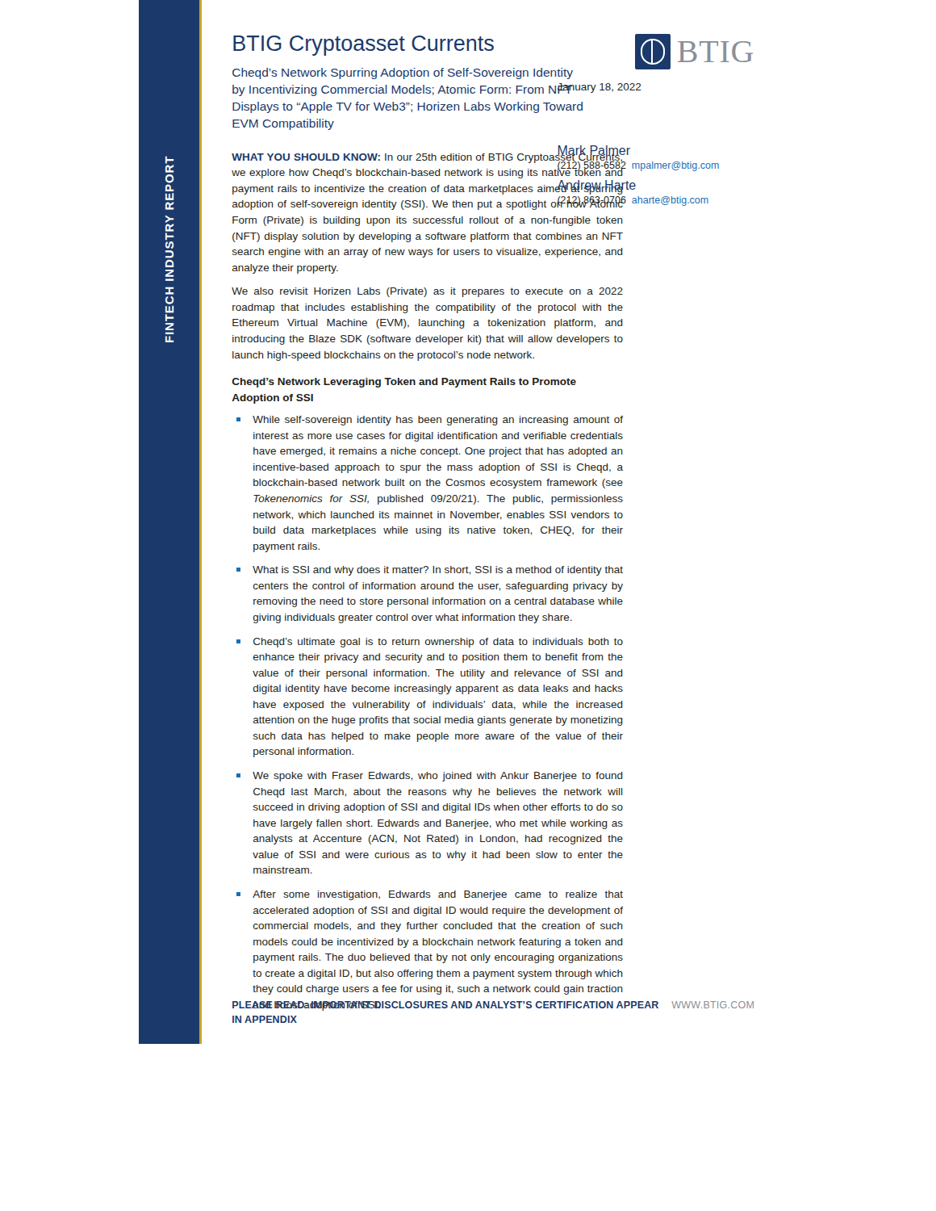FINTECH INDUSTRY REPORT
BTIG Cryptoasset Currents
Cheqd’s Network Spurring Adoption of Self-Sovereign Identity by Incentivizing Commercial Models; Atomic Form: From NFT Displays to “Apple TV for Web3”; Horizen Labs Working Toward EVM Compatibility
BTIG
January 18, 2022
Mark Palmer
(212) 588-6582 mpalmer@btig.com
Andrew Harte
(212) 863-0706 aharte@btig.com
WHAT YOU SHOULD KNOW: In our 25th edition of BTIG Cryptoasset Currents, we explore how Cheqd’s blockchain-based network is using its native token and payment rails to incentivize the creation of data marketplaces aimed at spurring adoption of self-sovereign identity (SSI). We then put a spotlight on how Atomic Form (Private) is building upon its successful rollout of a non-fungible token (NFT) display solution by developing a software platform that combines an NFT search engine with an array of new ways for users to visualize, experience, and analyze their property.
We also revisit Horizen Labs (Private) as it prepares to execute on a 2022 roadmap that includes establishing the compatibility of the protocol with the Ethereum Virtual Machine (EVM), launching a tokenization platform, and introducing the Blaze SDK (software developer kit) that will allow developers to launch high-speed blockchains on the protocol’s node network.
Cheqd’s Network Leveraging Token and Payment Rails to Promote Adoption of SSI
While self-sovereign identity has been generating an increasing amount of interest as more use cases for digital identification and verifiable credentials have emerged, it remains a niche concept. One project that has adopted an incentive-based approach to spur the mass adoption of SSI is Cheqd, a blockchain-based network built on the Cosmos ecosystem framework (see Tokenenomics for SSI, published 09/20/21). The public, permissionless network, which launched its mainnet in November, enables SSI vendors to build data marketplaces while using its native token, CHEQ, for their payment rails.
What is SSI and why does it matter? In short, SSI is a method of identity that centers the control of information around the user, safeguarding privacy by removing the need to store personal information on a central database while giving individuals greater control over what information they share.
Cheqd’s ultimate goal is to return ownership of data to individuals both to enhance their privacy and security and to position them to benefit from the value of their personal information. The utility and relevance of SSI and digital identity have become increasingly apparent as data leaks and hacks have exposed the vulnerability of individuals’ data, while the increased attention on the huge profits that social media giants generate by monetizing such data has helped to make people more aware of the value of their personal information.
We spoke with Fraser Edwards, who joined with Ankur Banerjee to found Cheqd last March, about the reasons why he believes the network will succeed in driving adoption of SSI and digital IDs when other efforts to do so have largely fallen short. Edwards and Banerjee, who met while working as analysts at Accenture (ACN, Not Rated) in London, had recognized the value of SSI and were curious as to why it had been slow to enter the mainstream.
After some investigation, Edwards and Banerjee came to realize that accelerated adoption of SSI and digital ID would require the development of commercial models, and they further concluded that the creation of such models could be incentivized by a blockchain network featuring a token and payment rails. The duo believed that by not only encouraging organizations to create a digital ID, but also offering them a payment system through which they could charge users a fee for using it, such a network could gain traction and boost adoption of SSI.
PLEASE READ: IMPORTANT DISCLOSURES AND ANALYST’S CERTIFICATION APPEAR IN APPENDIX
WWW.BTIG.COM